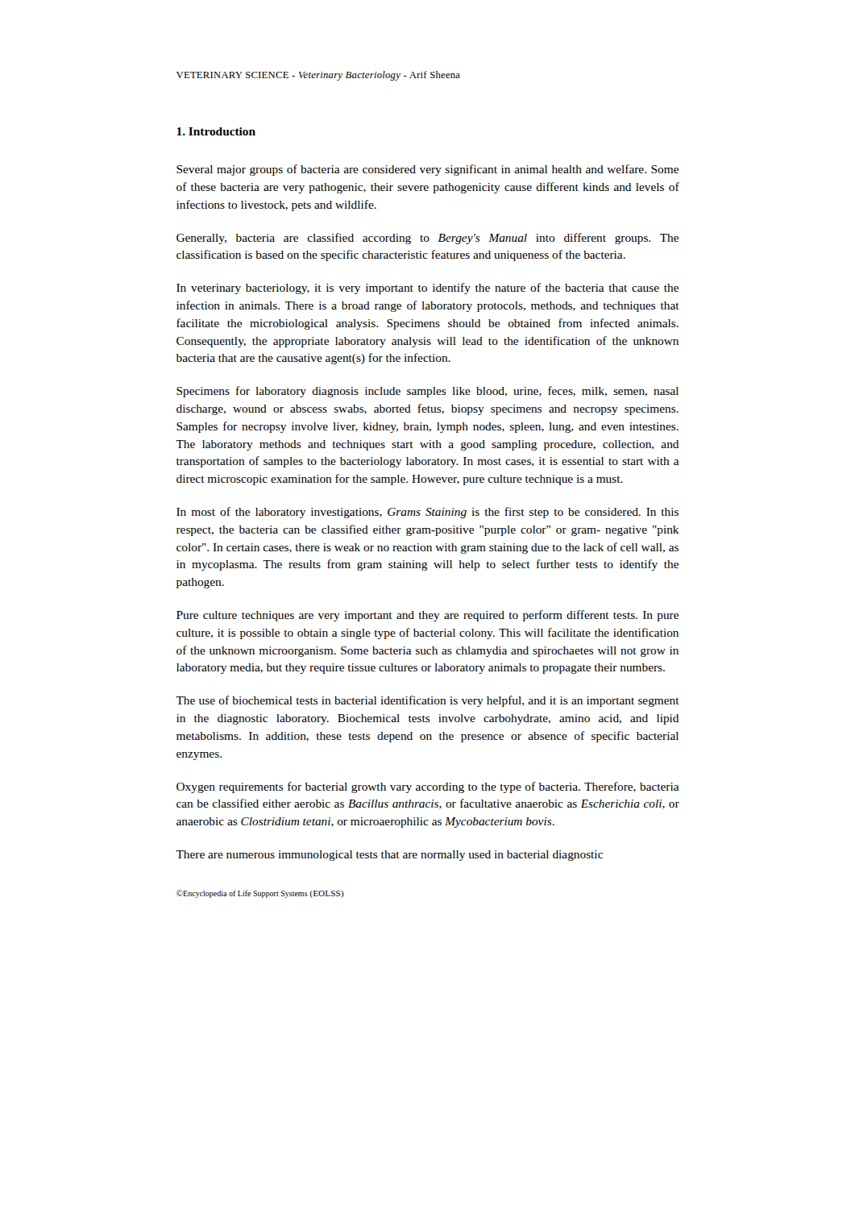VETERINARY SCIENCE - Veterinary Bacteriology - Arif Sheena
1. Introduction
Several major groups of bacteria are considered very significant in animal health and welfare. Some of these bacteria are very pathogenic, their severe pathogenicity cause different kinds and levels of infections to livestock, pets and wildlife.
Generally, bacteria are classified according to Bergey's Manual into different groups. The classification is based on the specific characteristic features and uniqueness of the bacteria.
In veterinary bacteriology, it is very important to identify the nature of the bacteria that cause the infection in animals. There is a broad range of laboratory protocols, methods, and techniques that facilitate the microbiological analysis. Specimens should be obtained from infected animals. Consequently, the appropriate laboratory analysis will lead to the identification of the unknown bacteria that are the causative agent(s) for the infection.
Specimens for laboratory diagnosis include samples like blood, urine, feces, milk, semen, nasal discharge, wound or abscess swabs, aborted fetus, biopsy specimens and necropsy specimens. Samples for necropsy involve liver, kidney, brain, lymph nodes, spleen, lung, and even intestines. The laboratory methods and techniques start with a good sampling procedure, collection, and transportation of samples to the bacteriology laboratory. In most cases, it is essential to start with a direct microscopic examination for the sample. However, pure culture technique is a must.
In most of the laboratory investigations, Grams Staining is the first step to be considered. In this respect, the bacteria can be classified either gram-positive "purple color" or gram- negative "pink color". In certain cases, there is weak or no reaction with gram staining due to the lack of cell wall, as in mycoplasma. The results from gram staining will help to select further tests to identify the pathogen.
Pure culture techniques are very important and they are required to perform different tests. In pure culture, it is possible to obtain a single type of bacterial colony. This will facilitate the identification of the unknown microorganism. Some bacteria such as chlamydia and spirochaetes will not grow in laboratory media, but they require tissue cultures or laboratory animals to propagate their numbers.
The use of biochemical tests in bacterial identification is very helpful, and it is an important segment in the diagnostic laboratory. Biochemical tests involve carbohydrate, amino acid, and lipid metabolisms. In addition, these tests depend on the presence or absence of specific bacterial enzymes.
Oxygen requirements for bacterial growth vary according to the type of bacteria. Therefore, bacteria can be classified either aerobic as Bacillus anthracis, or facultative anaerobic as Escherichia coli, or anaerobic as Clostridium tetani, or microaerophilic as Mycobacterium bovis.
There are numerous immunological tests that are normally used in bacterial diagnostic
©Encyclopedia of Life Support Systems (EOLSS)